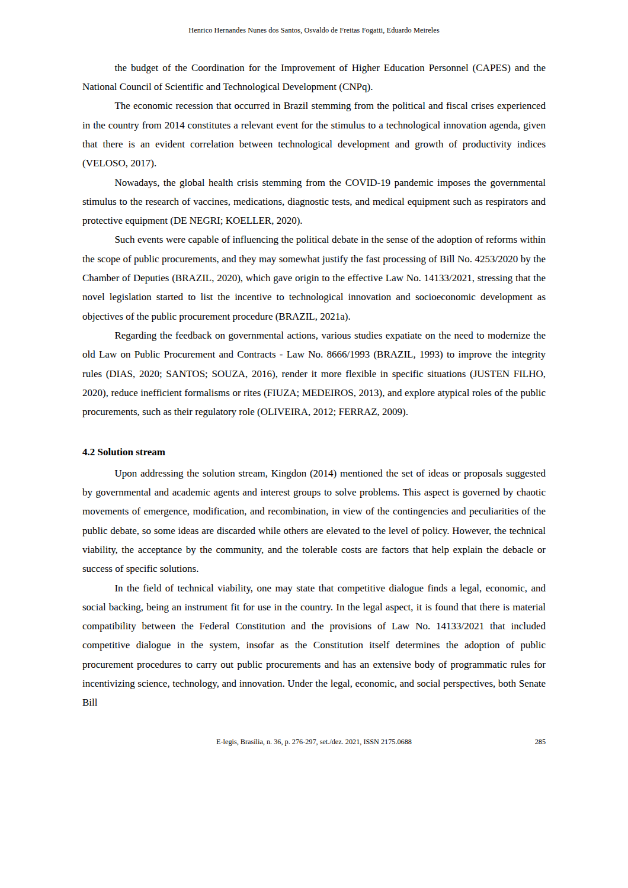Henrico Hernandes Nunes dos Santos, Osvaldo de Freitas Fogatti, Eduardo Meireles
the budget of the Coordination for the Improvement of Higher Education Personnel (CAPES) and the National Council of Scientific and Technological Development (CNPq).
The economic recession that occurred in Brazil stemming from the political and fiscal crises experienced in the country from 2014 constitutes a relevant event for the stimulus to a technological innovation agenda, given that there is an evident correlation between technological development and growth of productivity indices (VELOSO, 2017).
Nowadays, the global health crisis stemming from the COVID-19 pandemic imposes the governmental stimulus to the research of vaccines, medications, diagnostic tests, and medical equipment such as respirators and protective equipment (DE NEGRI; KOELLER, 2020).
Such events were capable of influencing the political debate in the sense of the adoption of reforms within the scope of public procurements, and they may somewhat justify the fast processing of Bill No. 4253/2020 by the Chamber of Deputies (BRAZIL, 2020), which gave origin to the effective Law No. 14133/2021, stressing that the novel legislation started to list the incentive to technological innovation and socioeconomic development as objectives of the public procurement procedure (BRAZIL, 2021a).
Regarding the feedback on governmental actions, various studies expatiate on the need to modernize the old Law on Public Procurement and Contracts - Law No. 8666/1993 (BRAZIL, 1993) to improve the integrity rules (DIAS, 2020; SANTOS; SOUZA, 2016), render it more flexible in specific situations (JUSTEN FILHO, 2020), reduce inefficient formalisms or rites (FIUZA; MEDEIROS, 2013), and explore atypical roles of the public procurements, such as their regulatory role (OLIVEIRA, 2012; FERRAZ, 2009).
4.2 Solution stream
Upon addressing the solution stream, Kingdon (2014) mentioned the set of ideas or proposals suggested by governmental and academic agents and interest groups to solve problems. This aspect is governed by chaotic movements of emergence, modification, and recombination, in view of the contingencies and peculiarities of the public debate, so some ideas are discarded while others are elevated to the level of policy. However, the technical viability, the acceptance by the community, and the tolerable costs are factors that help explain the debacle or success of specific solutions.
In the field of technical viability, one may state that competitive dialogue finds a legal, economic, and social backing, being an instrument fit for use in the country. In the legal aspect, it is found that there is material compatibility between the Federal Constitution and the provisions of Law No. 14133/2021 that included competitive dialogue in the system, insofar as the Constitution itself determines the adoption of public procurement procedures to carry out public procurements and has an extensive body of programmatic rules for incentivizing science, technology, and innovation. Under the legal, economic, and social perspectives, both Senate Bill
E-legis, Brasília, n. 36, p. 276-297, set./dez. 2021, ISSN 2175.0688 285